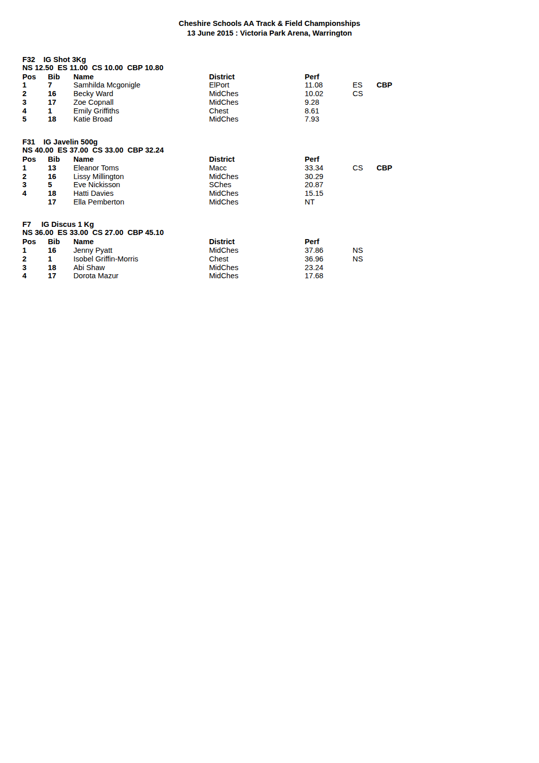Cheshire Schools AA Track & Field Championships
13 June 2015 : Victoria Park Arena, Warrington
F32 IG Shot 3Kg
NS 12.50 ES 11.00 CS 10.00 CBP 10.80
| Pos | Bib | Name | District | Perf | | |
| --- | --- | --- | --- | --- | --- | --- |
| 1 | 7 | Samhilda Mcgonigle | ElPort | 11.08 | ES | CBP |
| 2 | 16 | Becky Ward | MidChes | 10.02 | CS | |
| 3 | 17 | Zoe Copnall | MidChes | 9.28 | | |
| 4 | 1 | Emily Griffiths | Chest | 8.61 | | |
| 5 | 18 | Katie Broad | MidChes | 7.93 | | |
F31 IG Javelin 500g
NS 40.00 ES 37.00 CS 33.00 CBP 32.24
| Pos | Bib | Name | District | Perf | | |
| --- | --- | --- | --- | --- | --- | --- |
| 1 | 13 | Eleanor Toms | Macc | 33.34 | CS | CBP |
| 2 | 16 | Lissy Millington | MidChes | 30.29 | | |
| 3 | 5 | Eve Nickisson | SChes | 20.87 | | |
| 4 | 18 | Hatti Davies | MidChes | 15.15 | | |
| | 17 | Ella Pemberton | MidChes | NT | | |
F7 IG Discus 1 Kg
NS 36.00 ES 33.00 CS 27.00 CBP 45.10
| Pos | Bib | Name | District | Perf | | |
| --- | --- | --- | --- | --- | --- | --- |
| 1 | 16 | Jenny Pyatt | MidChes | 37.86 | NS | |
| 2 | 1 | Isobel Griffin-Morris | Chest | 36.96 | NS | |
| 3 | 18 | Abi Shaw | MidChes | 23.24 | | |
| 4 | 17 | Dorota Mazur | MidChes | 17.68 | | |